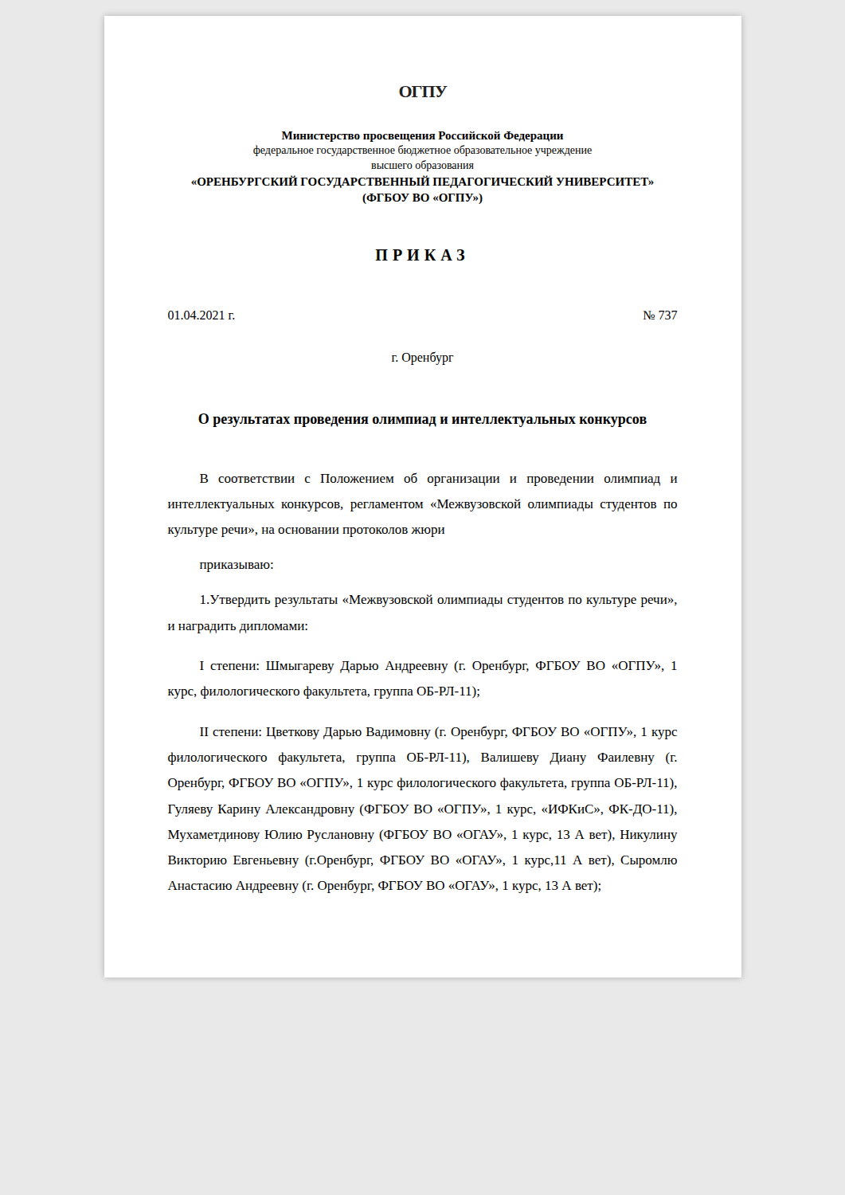ОГПУ
Министерство просвещения Российской Федерации
федеральное государственное бюджетное образовательное учреждение
высшего образования
«Оренбургский государственный педагогический университет»
(ФГБОУ ВО «ОГПУ»)
ПРИКАЗ
01.04.2021 г. № 737
г. Оренбург
О результатах проведения олимпиад и интеллектуальных конкурсов
В соответствии с Положением об организации и проведении олимпиад и интеллектуальных конкурсов, регламентом «Межвузовской олимпиады студентов по культуре речи», на основании протоколов жюри
приказываю:
1.Утвердить результаты «Межвузовской олимпиады студентов по культуре речи», и наградить дипломами:
I степени: Шмыгареву Дарью Андреевну (г. Оренбург, ФГБОУ ВО «ОГПУ», 1 курс, филологического факультета, группа ОБ-РЛ-11);
II степени: Цветкову Дарью Вадимовну (г. Оренбург, ФГБОУ ВО «ОГПУ», 1 курс филологического факультета, группа ОБ-РЛ-11), Валишеву Диану Фаилевну (г. Оренбург, ФГБОУ ВО «ОГПУ», 1 курс филологического факультета, группа ОБ-РЛ-11), Гуляеву Карину Александровну (ФГБОУ ВО «ОГПУ», 1 курс, «ИФКиС», ФК-ДО-11), Мухаметдинову Юлию Руслановну (ФГБОУ ВО «ОГАУ», 1 курс, 13 А вет), Никулину Викторию Евгеньевну (г.Оренбург, ФГБОУ ВО «ОГАУ», 1 курс,11 А вет), Сыромлю Анастасию Андреевну (г. Оренбург, ФГБОУ ВО «ОГАУ», 1 курс, 13 А вет);